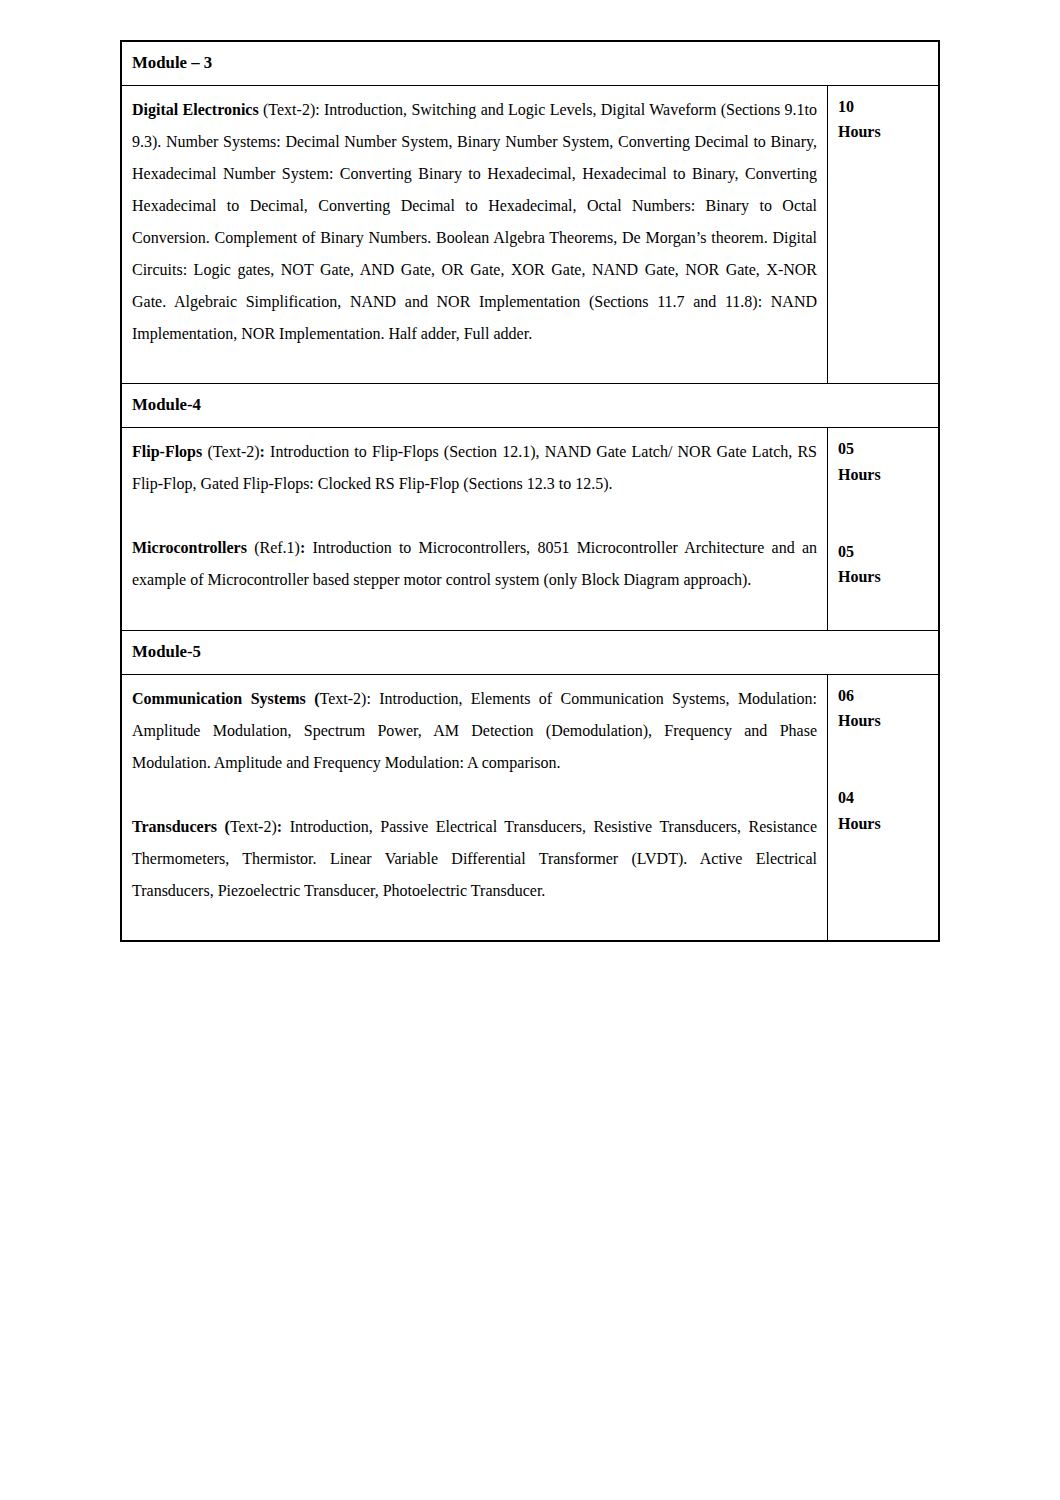| Module – 3 |
| Digital Electronics (Text-2): Introduction, Switching and Logic Levels, Digital Waveform (Sections 9.1to 9.3). Number Systems: Decimal Number System, Binary Number System, Converting Decimal to Binary, Hexadecimal Number System: Converting Binary to Hexadecimal, Hexadecimal to Binary, Converting Hexadecimal to Decimal, Converting Decimal to Hexadecimal, Octal Numbers: Binary to Octal Conversion. Complement of Binary Numbers. Boolean Algebra Theorems, De Morgan’s theorem. Digital Circuits: Logic gates, NOT Gate, AND Gate, OR Gate, XOR Gate, NAND Gate, NOR Gate, X-NOR Gate. Algebraic Simplification, NAND and NOR Implementation (Sections 11.7 and 11.8): NAND Implementation, NOR Implementation. Half adder, Full adder. | 10 Hours |
| Module-4 |
| Flip-Flops (Text-2) : Introduction to Flip-Flops (Section 12.1), NAND Gate Latch/ NOR Gate Latch, RS Flip-Flop, Gated Flip-Flops: Clocked RS Flip-Flop (Sections 12.3 to 12.5). Microcontrollers (Ref.1) : Introduction to Microcontrollers, 8051 Microcontroller Architecture and an example of Microcontroller based stepper motor control system (only Block Diagram approach). | 05 Hours 05 Hours |
| Module-5 |
| Communication Systems ( Text-2): Introduction, Elements of Communication Systems, Modulation: Amplitude Modulation, Spectrum Power, AM Detection (Demodulation), Frequency and Phase Modulation. Amplitude and Frequency Modulation: A comparison. Transducers ( Text-2) : Introduction, Passive Electrical Transducers, Resistive Transducers, Resistance Thermometers, Thermistor. Linear Variable Differential Transformer (LVDT). Active Electrical Transducers, Piezoelectric Transducer, Photoelectric Transducer. | 06 Hours 04 Hours |